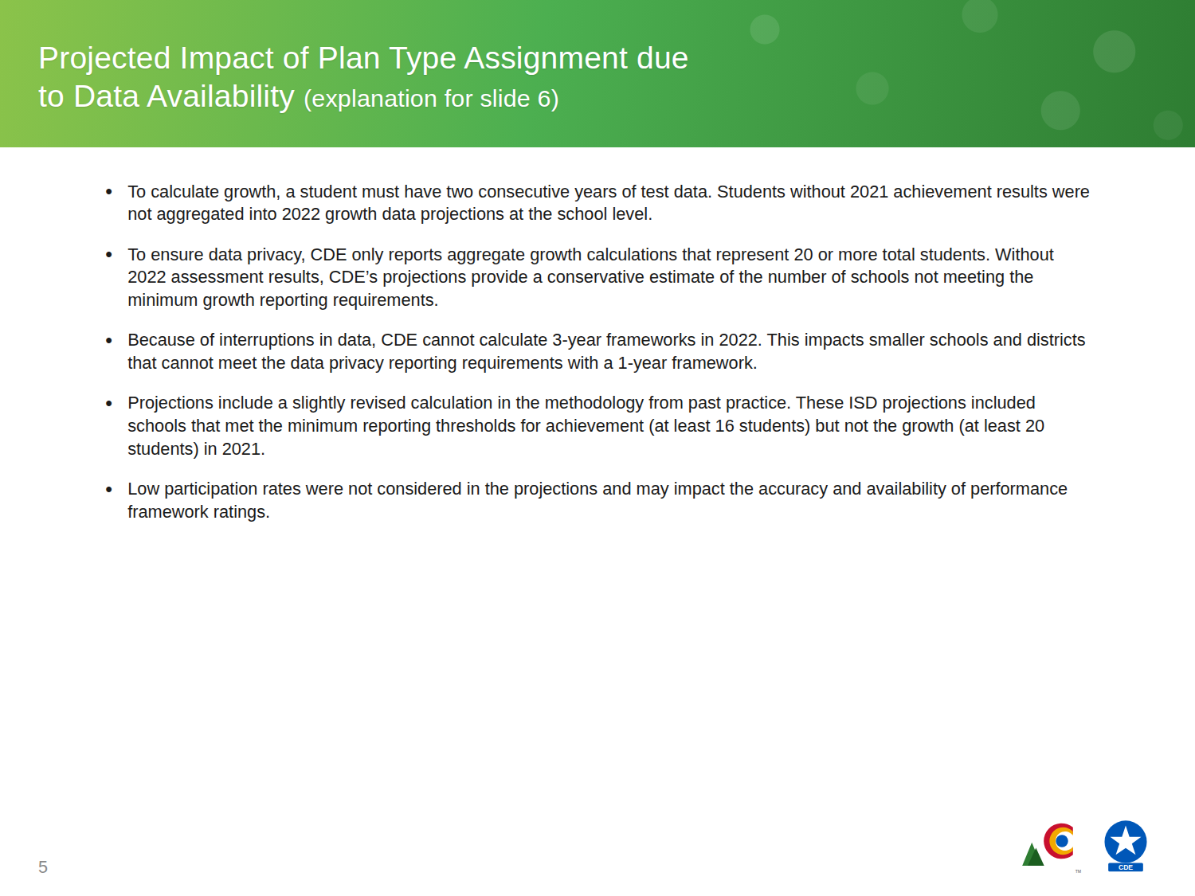Projected Impact of Plan Type Assignment due
to Data Availability (explanation for slide 6)
To calculate growth, a student must have two consecutive years of test data. Students without 2021 achievement results were not aggregated into 2022 growth data projections at the school level.
To ensure data privacy, CDE only reports aggregate growth calculations that represent 20 or more total students. Without 2022 assessment results, CDE’s projections provide a conservative estimate of the number of schools not meeting the minimum growth reporting requirements.
Because of interruptions in data, CDE cannot calculate 3-year frameworks in 2022. This impacts smaller schools and districts that cannot meet the data privacy reporting requirements with a 1-year framework.
Projections include a slightly revised calculation in the methodology from past practice. These ISD projections included schools that met the minimum reporting thresholds for achievement (at least 16 students) but not the growth (at least 20 students) in 2021.
Low participation rates were not considered in the projections and may impact the accuracy and availability of performance framework ratings.
5
TM
CDE